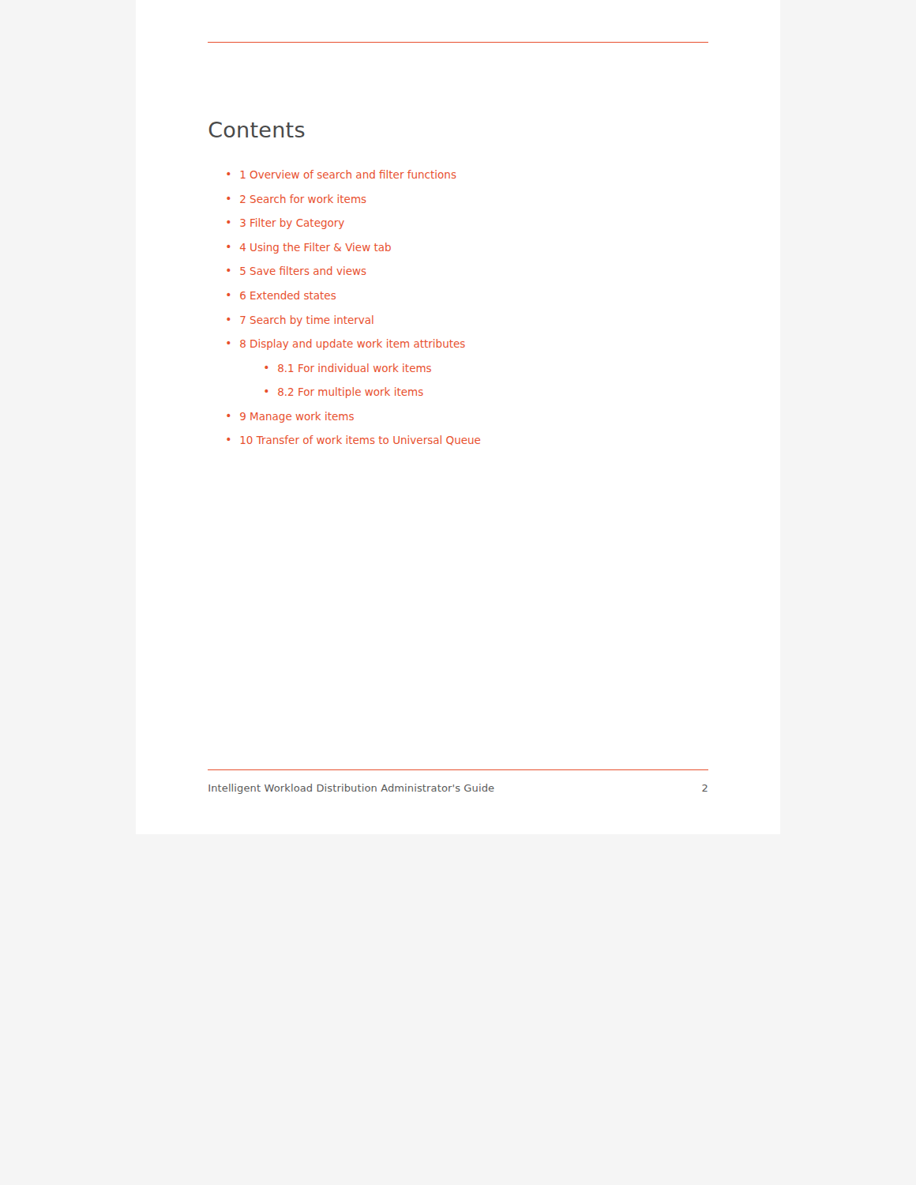Contents
1 Overview of search and filter functions
2 Search for work items
3 Filter by Category
4 Using the Filter & View tab
5 Save filters and views
6 Extended states
7 Search by time interval
8 Display and update work item attributes
8.1 For individual work items
8.2 For multiple work items
9 Manage work items
10 Transfer of work items to Universal Queue
Intelligent Workload Distribution Administrator's Guide 2